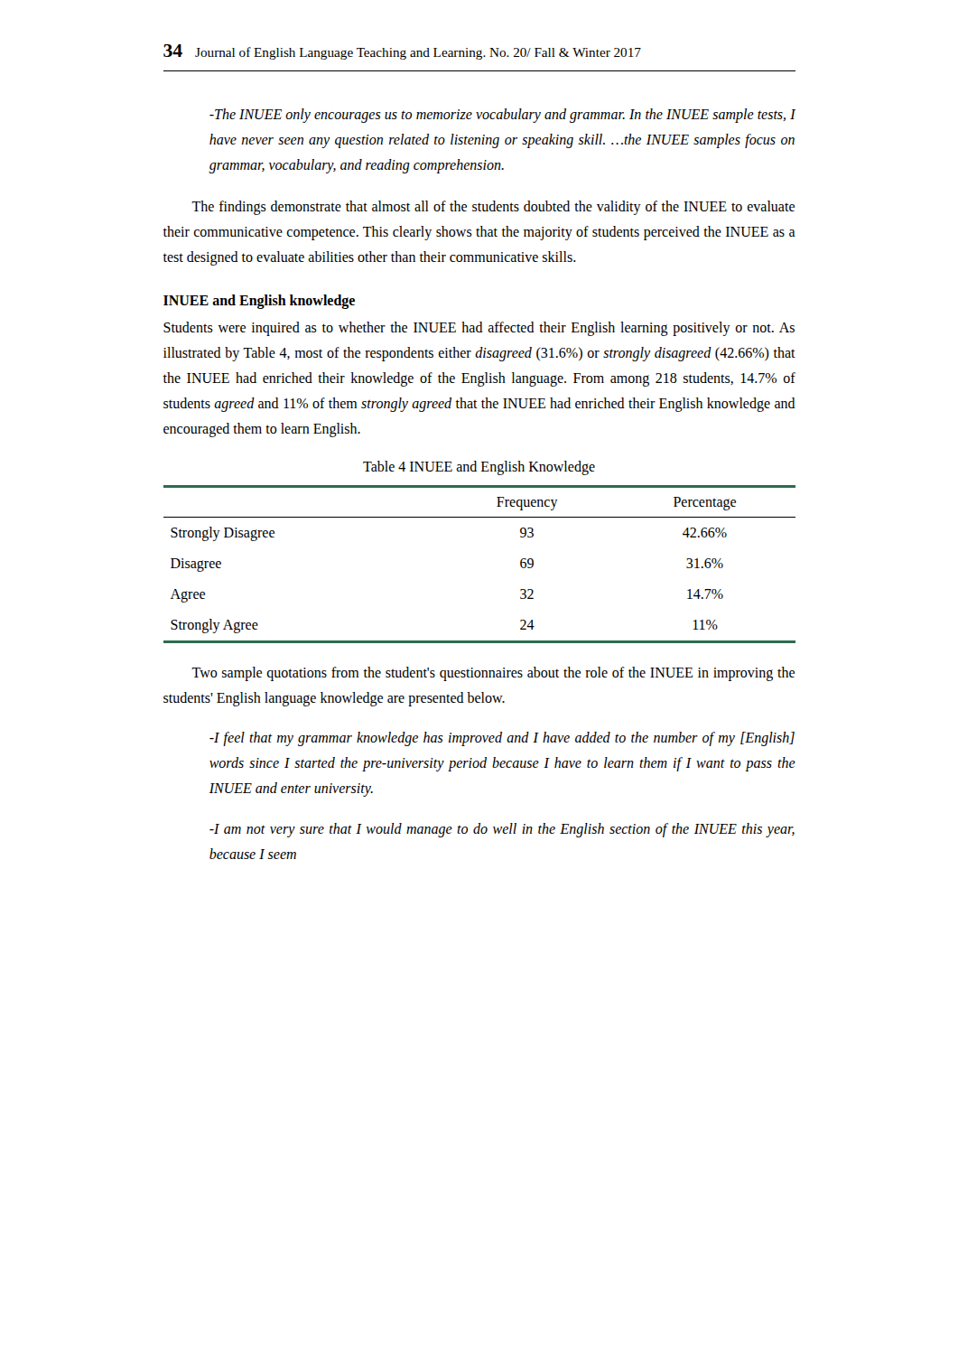34 Journal of English Language Teaching and Learning. No. 20/ Fall & Winter 2017
-The INUEE only encourages us to memorize vocabulary and grammar. In the INUEE sample tests, I have never seen any question related to listening or speaking skill. …the INUEE samples focus on grammar, vocabulary, and reading comprehension.
The findings demonstrate that almost all of the students doubted the validity of the INUEE to evaluate their communicative competence. This clearly shows that the majority of students perceived the INUEE as a test designed to evaluate abilities other than their communicative skills.
INUEE and English knowledge
Students were inquired as to whether the INUEE had affected their English learning positively or not. As illustrated by Table 4, most of the respondents either disagreed (31.6%) or strongly disagreed (42.66%) that the INUEE had enriched their knowledge of the English language. From among 218 students, 14.7% of students agreed and 11% of them strongly agreed that the INUEE had enriched their English knowledge and encouraged them to learn English.
Table 4 INUEE and English Knowledge
| | Frequency | Percentage |
| --- | --- | --- |
| Strongly Disagree | 93 | 42.66% |
| Disagree | 69 | 31.6% |
| Agree | 32 | 14.7% |
| Strongly Agree | 24 | 11% |
Two sample quotations from the student's questionnaires about the role of the INUEE in improving the students' English language knowledge are presented below.
-I feel that my grammar knowledge has improved and I have added to the number of my [English] words since I started the pre-university period because I have to learn them if I want to pass the INUEE and enter university.
-I am not very sure that I would manage to do well in the English section of the INUEE this year, because I seem